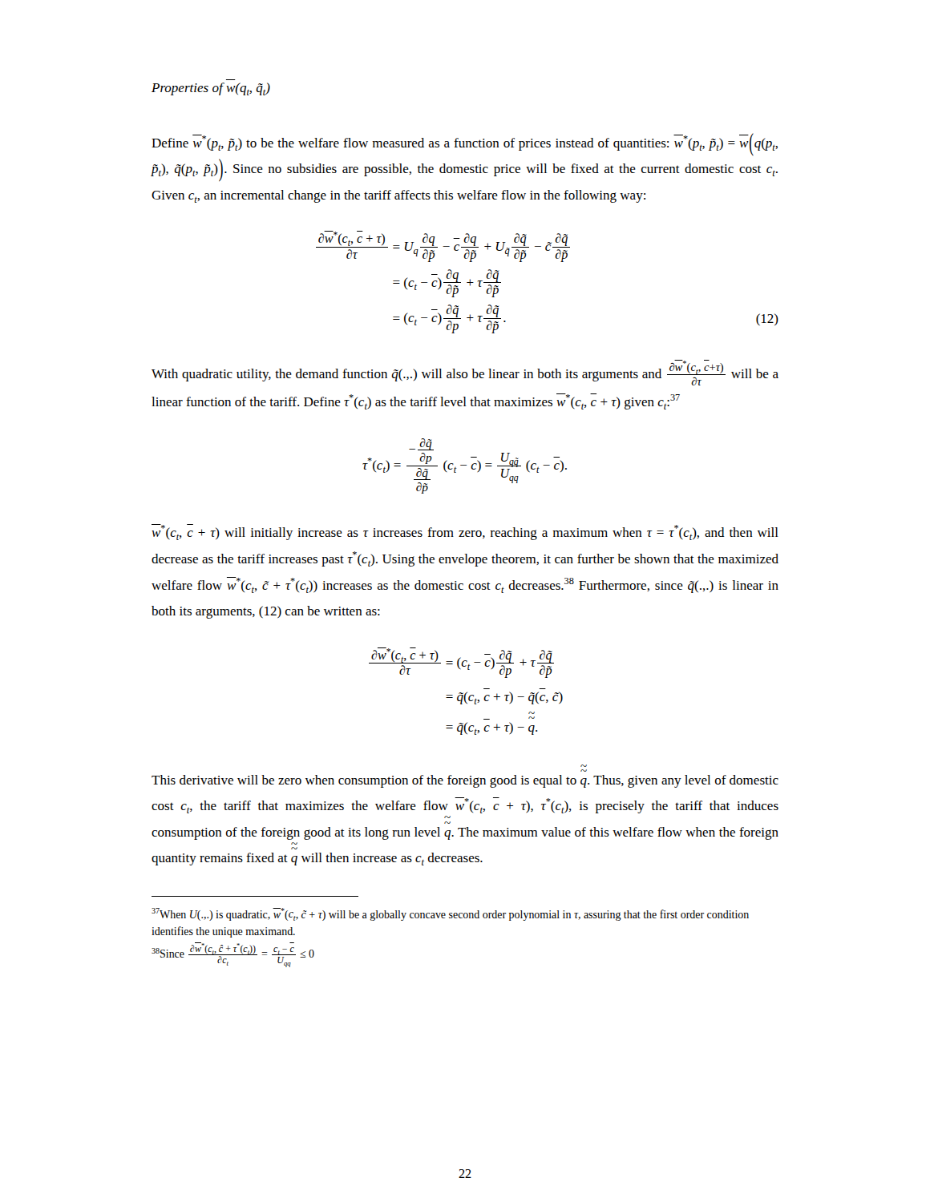Properties of w(qt, q̃t)
Define w*(pt, p̃t) to be the welfare flow measured as a function of prices instead of quantities: w*(pt, p̃t) = w(q(pt, p̃t), q̃(pt, p̃t)). Since no subsidies are possible, the domestic price will be fixed at the current domestic cost ct. Given ct, an incremental change in the tariff affects this welfare flow in the following way:
| ∂ w * ( c t , c + τ ) ∂ τ | = | U q ∂ q ∂ p̃ − c ∂ q ∂ p̃ + U q̃ ∂ q̃ ∂ p̃ − c̃ ∂ q̃ ∂ p̃ | |
| | = | ( c t − c ) ∂ q ∂ p̃ + τ ∂ q̃ ∂ p̃ | |
| | = | ( c t − c ) ∂ q̃ ∂ p + τ ∂ q̃ ∂ p̃ . | |
(12)
With quadratic utility, the demand function q̃(.,.) will also be linear in both its arguments and ∂w*(ct, c+τ)∂τ will be a linear function of the tariff. Define τ*(ct) as the tariff level that maximizes w*(ct, c + τ) given ct:37
τ*(ct) = −∂q̃∂p ∂q̃∂p̃ (ct − c) = Uqq̃Uqq (ct − c).
w*(ct, c + τ) will initially increase as τ increases from zero, reaching a maximum when τ = τ*(ct), and then will decrease as the tariff increases past τ*(ct). Using the envelope theorem, it can further be shown that the maximized welfare flow w*(ct, c̃ + τ*(ct)) increases as the domestic cost ct decreases.38 Furthermore, since q̃(.,.) is linear in both its arguments, (12) can be written as:
| ∂ w * ( c t , c + τ ) ∂ τ | = | ( c t − c ) ∂ q̃ ∂ p + τ ∂ q̃ ∂ p̃ |
| | = | q̃ ( c t , c + τ ) − q̃ ( c , c̃ ) |
| | = | q̃ ( c t , c + τ ) − q . |
This derivative will be zero when consumption of the foreign good is equal to q. Thus, given any level of domestic cost ct, the tariff that maximizes the welfare flow w*(ct, c + τ), τ*(ct), is precisely the tariff that induces consumption of the foreign good at its long run level q. The maximum value of this welfare flow when the foreign quantity remains fixed at q will then increase as ct decreases.
37 When U(.,.) is quadratic, w*(ct, c̃ + τ) will be a globally concave second order polynomial in τ, assuring that the first order condition identifies the unique maximand.
38 Since ∂w*(ct, ĉ + τ*(ct))∂ct = ct − c Uqq ≤ 0
22